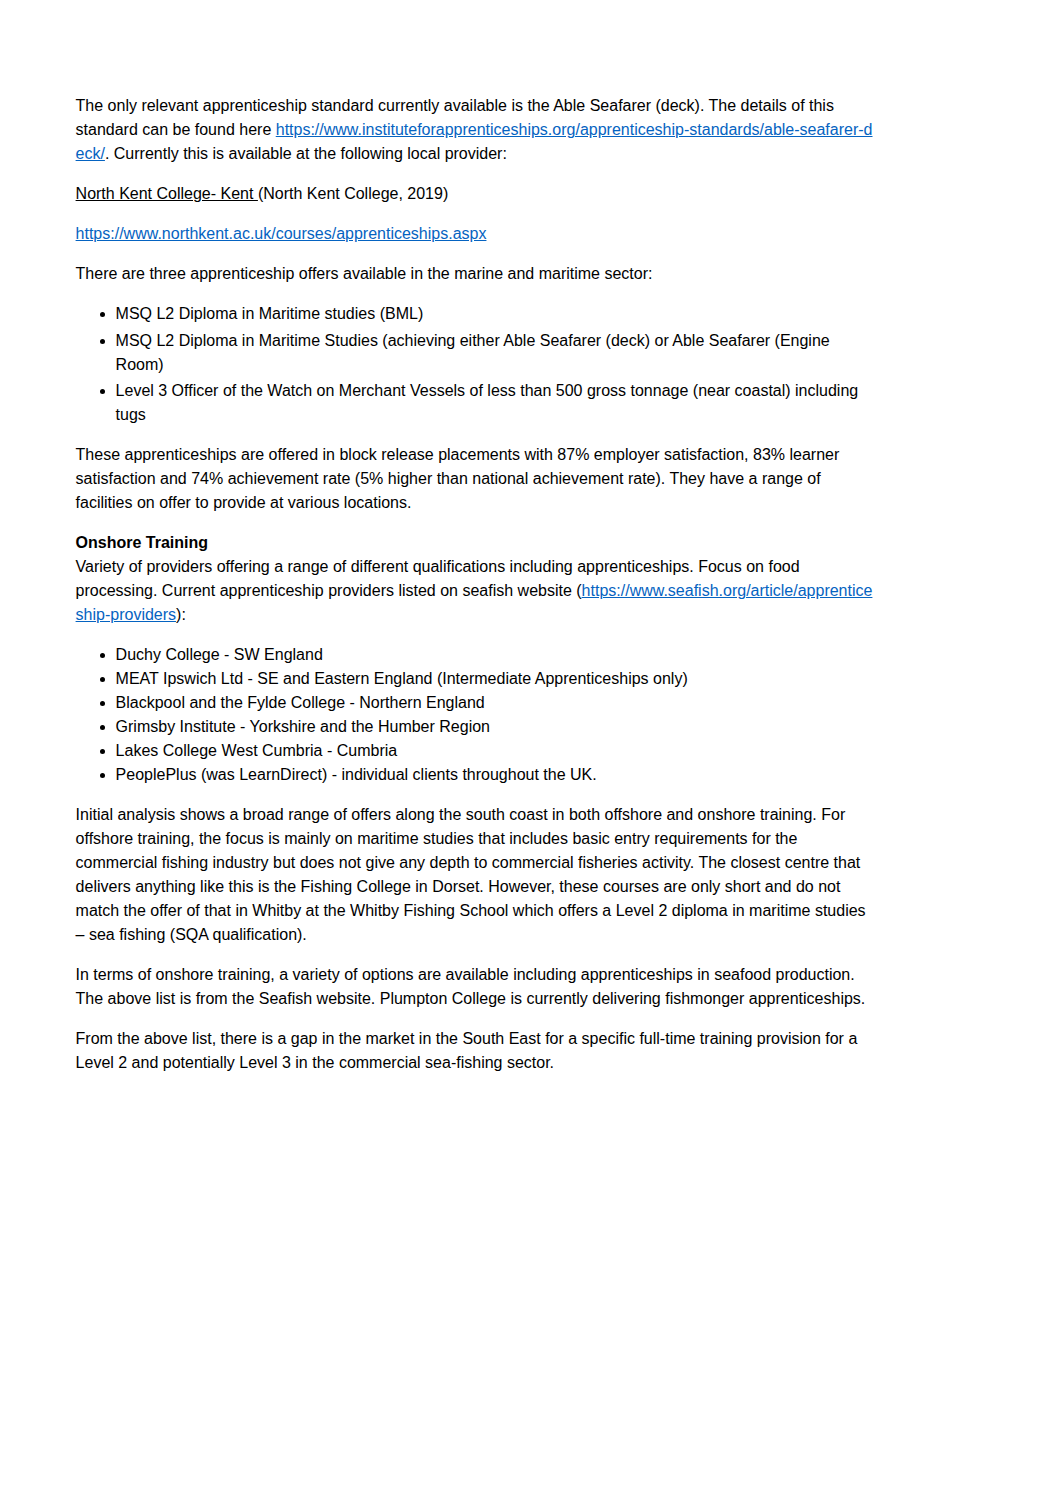The only relevant apprenticeship standard currently available is the Able Seafarer (deck). The details of this standard can be found here https://www.instituteforapprenticeships.org/apprenticeship-standards/able-seafarer-deck/. Currently this is available at the following local provider:
North Kent College- Kent (North Kent College, 2019)
https://www.northkent.ac.uk/courses/apprenticeships.aspx
There are three apprenticeship offers available in the marine and maritime sector:
MSQ L2 Diploma in Maritime studies (BML)
MSQ L2 Diploma in Maritime Studies (achieving either Able Seafarer (deck) or Able Seafarer (Engine Room)
Level 3 Officer of the Watch on Merchant Vessels of less than 500 gross tonnage (near coastal) including tugs
These apprenticeships are offered in block release placements with 87% employer satisfaction, 83% learner satisfaction and 74% achievement rate (5% higher than national achievement rate). They have a range of facilities on offer to provide at various locations.
Onshore Training
Variety of providers offering a range of different qualifications including apprenticeships. Focus on food processing. Current apprenticeship providers listed on seafish website (https://www.seafish.org/article/apprenticeship-providers):
Duchy College - SW England
MEAT Ipswich Ltd - SE and Eastern England (Intermediate Apprenticeships only)
Blackpool and the Fylde College - Northern England
Grimsby Institute - Yorkshire and the Humber Region
Lakes College West Cumbria - Cumbria
PeoplePlus (was LearnDirect) - individual clients throughout the UK.
Initial analysis shows a broad range of offers along the south coast in both offshore and onshore training. For offshore training, the focus is mainly on maritime studies that includes basic entry requirements for the commercial fishing industry but does not give any depth to commercial fisheries activity. The closest centre that delivers anything like this is the Fishing College in Dorset. However, these courses are only short and do not match the offer of that in Whitby at the Whitby Fishing School which offers a Level 2 diploma in maritime studies – sea fishing (SQA qualification).
In terms of onshore training, a variety of options are available including apprenticeships in seafood production. The above list is from the Seafish website. Plumpton College is currently delivering fishmonger apprenticeships.
From the above list, there is a gap in the market in the South East for a specific full-time training provision for a Level 2 and potentially Level 3 in the commercial sea-fishing sector.